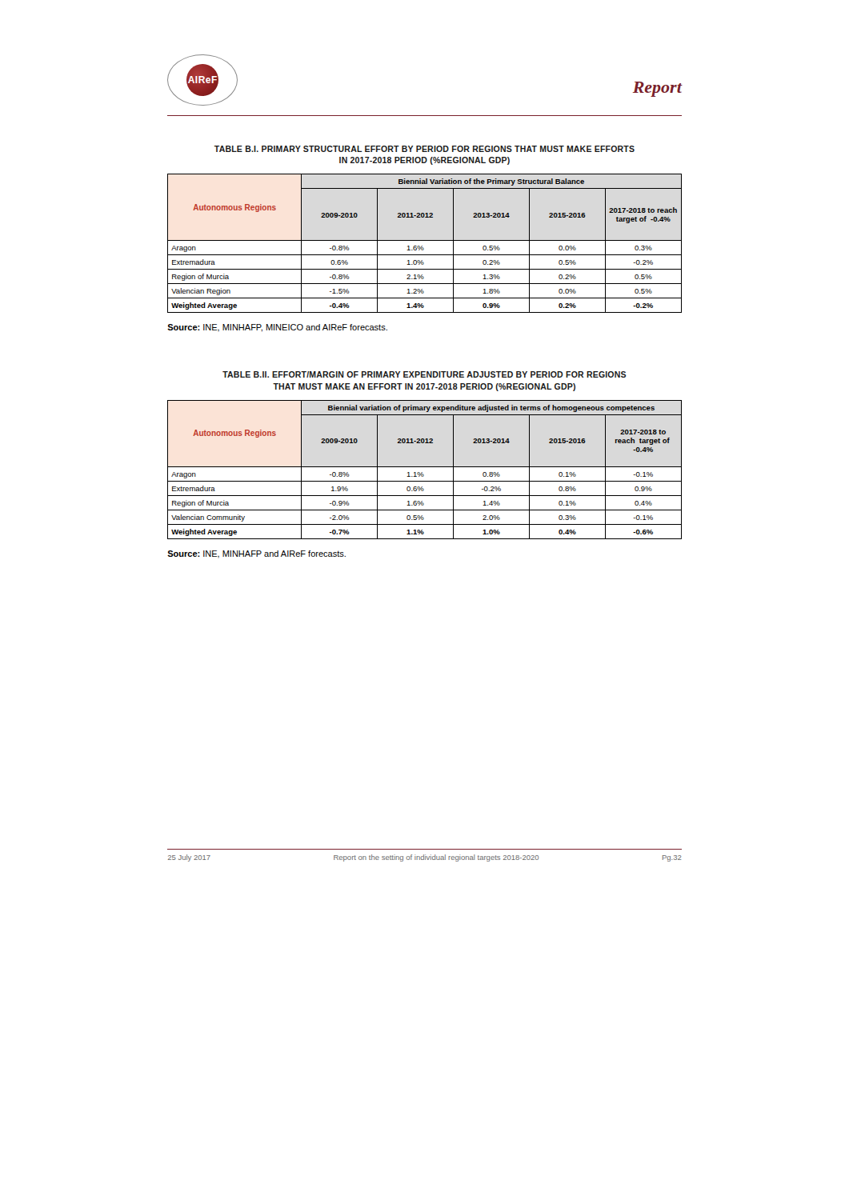AIReF
Report
TABLE B.I. PRIMARY STRUCTURAL EFFORT BY PERIOD FOR REGIONS THAT MUST MAKE EFFORTS
IN 2017-2018 PERIOD (%REGIONAL GDP)
| Autonomous Regions | Biennial Variation of the Primary Structural Balance |
| --- | --- |
| 2009-2010 | 2011-2012 | 2013-2014 | 2015-2016 | 2017-2018 to reach target of -0.4% |
| Aragon | -0.8% | 1.6% | 0.5% | 0.0% | 0.3% |
| Extremadura | 0.6% | 1.0% | 0.2% | 0.5% | -0.2% |
| Region of Murcia | -0.8% | 2.1% | 1.3% | 0.2% | 0.5% |
| Valencian Region | -1.5% | 1.2% | 1.8% | 0.0% | 0.5% |
| Weighted Average | -0.4% | 1.4% | 0.9% | 0.2% | -0.2% |
Source: INE, MINHAFP, MINEICO and AIReF forecasts.
TABLE B.II. EFFORT/MARGIN OF PRIMARY EXPENDITURE ADJUSTED BY PERIOD FOR REGIONS
THAT MUST MAKE AN EFFORT IN 2017-2018 PERIOD (%REGIONAL GDP)
| Autonomous Regions | Biennial variation of primary expenditure adjusted in terms of homogeneous competences |
| --- | --- |
| 2009-2010 | 2011-2012 | 2013-2014 | 2015-2016 | 2017-2018 to reach target of -0.4% |
| Aragon | -0.8% | 1.1% | 0.8% | 0.1% | -0.1% |
| Extremadura | 1.9% | 0.6% | -0.2% | 0.8% | 0.9% |
| Region of Murcia | -0.9% | 1.6% | 1.4% | 0.1% | 0.4% |
| Valencian Community | -2.0% | 0.5% | 2.0% | 0.3% | -0.1% |
| Weighted Average | -0.7% | 1.1% | 1.0% | 0.4% | -0.6% |
Source: INE, MINHAFP and AIReF forecasts.
25 July 2017
Report on the setting of individual regional targets 2018-2020
Pg.32